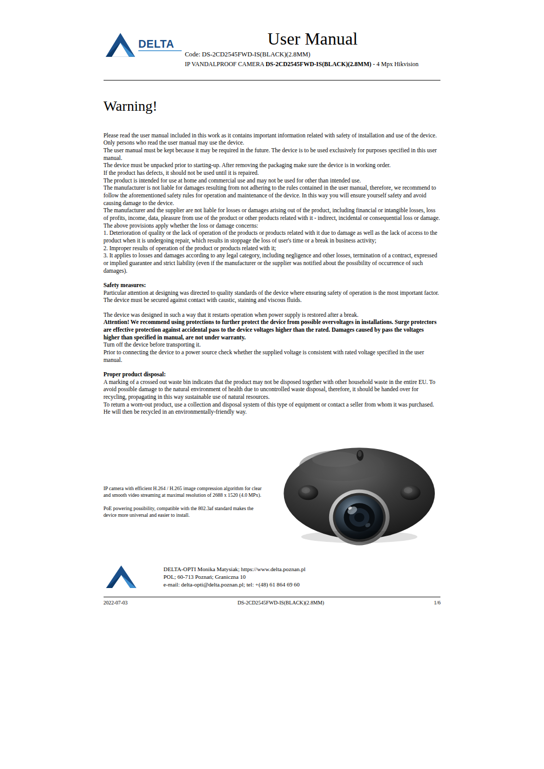DELTA
User Manual
Code: DS-2CD2545FWD-IS(BLACK)(2.8MM)
IP VANDALPROOF CAMERA DS-2CD2545FWD-IS(BLACK)(2.8MM) - 4 Mpx Hikvision
Warning!
Please read the user manual included in this work as it contains important information related with safety of installation and use of the device.
Only persons who read the user manual may use the device.
The user manual must be kept because it may be required in the future. The device is to be used exclusively for purposes specified in this user manual.
The device must be unpacked prior to starting-up. After removing the packaging make sure the device is in working order.
If the product has defects, it should not be used until it is repaired.
The product is intended for use at home and commercial use and may not be used for other than intended use.
The manufacturer is not liable for damages resulting from not adhering to the rules contained in the user manual, therefore, we recommend to follow the aforementioned safety rules for operation and maintenance of the device. In this way you will ensure yourself safety and avoid causing damage to the device.
The manufacturer and the supplier are not liable for losses or damages arising out of the product, including financial or intangible losses, loss of profits, income, data, pleasure from use of the product or other products related with it - indirect, incidental or consequential loss or damage. The above provisions apply whether the loss or damage concerns:
1. Deterioration of quality or the lack of operation of the products or products related with it due to damage as well as the lack of access to the product when it is undergoing repair, which results in stoppage the loss of user's time or a break in business activity;
2. Improper results of operation of the product or products related with it;
3. It applies to losses and damages according to any legal category, including negligence and other losses, termination of a contract, expressed or implied guarantee and strict liability (even if the manufacturer or the supplier was notified about the possibility of occurrence of such damages).
Safety measures:
Particular attention at designing was directed to quality standards of the device where ensuring safety of operation is the most important factor.
The device must be secured against contact with caustic, staining and viscous fluids.
The device was designed in such a way that it restarts operation when power supply is restored after a break.
Attention! We recommend using protections to further protect the device from possible overvoltages in installations. Surge protectors are effective protection against accidental pass to the device voltages higher than the rated. Damages caused by pass the voltages higher than specified in manual, are not under warranty.
Turn off the device before transporting it.
Prior to connecting the device to a power source check whether the supplied voltage is consistent with rated voltage specified in the user manual.
Proper product disposal:
A marking of a crossed out waste bin indicates that the product may not be disposed together with other household waste in the entire EU. To avoid possible damage to the natural environment of health due to uncontrolled waste disposal, therefore, it should be handed over for recycling, propagating in this way sustainable use of natural resources.
To return a worn-out product, use a collection and disposal system of this type of equipment or contact a seller from whom it was purchased. He will then be recycled in an environmentally-friendly way.
IP camera with efficient H.264 / H.265 image compression algorithm for clear and smooth video streaming at maximal resolution of 2688 x 1520 (4.0 MPx).
PoE powering possibility, compatible with the 802.3af standard makes the device more universal and easier to install.
DELTA-OPTI Monika Matysiak; https://www.delta.poznan.pl
POL; 60-713 Poznań; Graniczna 10
e-mail: delta-opti@delta.poznan.pl; tel: +(48) 61 864 69 60
2022-07-03 DS-2CD2545FWD-IS(BLACK)(2.8MM) 1/6